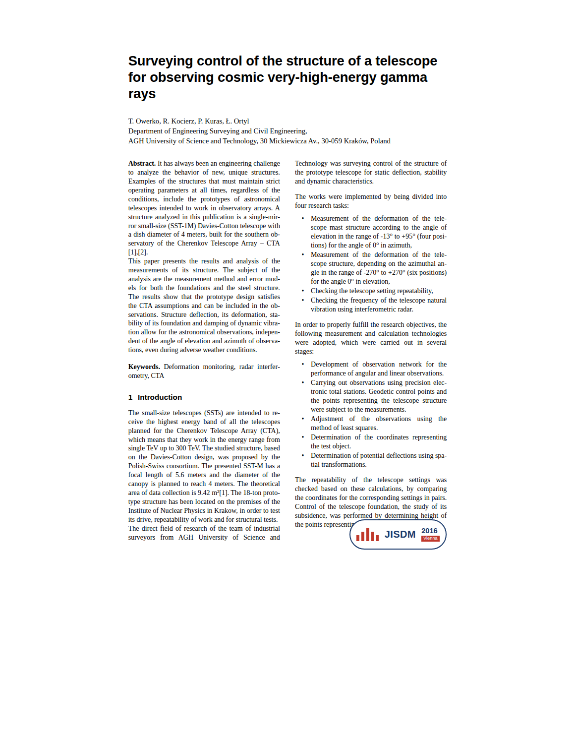Surveying control of the structure of a telescope for observing cosmic very-high-energy gamma rays
T. Owerko, R. Kocierz, P. Kuras, Ł. Ortyl
Department of Engineering Surveying and Civil Engineering,
AGH University of Science and Technology, 30 Mickiewicza Av., 30-059 Kraków, Poland
Abstract. It has always been an engineering challenge to analyze the behavior of new, unique structures. Examples of the structures that must maintain strict operating parameters at all times, regardless of the conditions, include the prototypes of astronomical telescopes intended to work in observatory arrays. A structure analyzed in this publication is a single-mirror small-size (SST-1M) Davies-Cotton telescope with a dish diameter of 4 meters, built for the southern observatory of the Cherenkov Telescope Array – CTA [1],[2].
This paper presents the results and analysis of the measurements of its structure. The subject of the analysis are the measurement method and error models for both the foundations and the steel structure. The results show that the prototype design satisfies the CTA assumptions and can be included in the observations. Structure deflection, its deformation, stability of its foundation and damping of dynamic vibration allow for the astronomical observations, independent of the angle of elevation and azimuth of observations, even during adverse weather conditions.
Keywords. Deformation monitoring, radar interferometry, CTA
1 Introduction
The small-size telescopes (SSTs) are intended to receive the highest energy band of all the telescopes planned for the Cherenkov Telescope Array (CTA), which means that they work in the energy range from single TeV up to 300 TeV. The studied structure, based on the Davies-Cotton design, was proposed by the Polish-Swiss consortium. The presented SST-M has a focal length of 5.6 meters and the diameter of the canopy is planned to reach 4 meters. The theoretical area of data collection is 9.42 m²[1]. The 18-ton prototype structure has been located on the premises of the Institute of Nuclear Physics in Krakow, in order to test its drive, repeatability of work and for structural tests.
The direct field of research of the team of industrial surveyors from AGH University of Science and Technology was surveying control of the structure of the prototype telescope for static deflection, stability and dynamic characteristics.
The works were implemented by being divided into four research tasks:
Measurement of the deformation of the telescope mast structure according to the angle of elevation in the range of -13° to +95° (four positions) for the angle of 0° in azimuth,
Measurement of the deformation of the telescope structure, depending on the azimuthal angle in the range of -270° to +270° (six positions) for the angle 0° in elevation,
Checking the telescope setting repeatability,
Checking the frequency of the telescope natural vibration using interferometric radar.
In order to properly fulfill the research objectives, the following measurement and calculation technologies were adopted, which were carried out in several stages:
Development of observation network for the performance of angular and linear observations.
Carrying out observations using precision electronic total stations. Geodetic control points and the points representing the telescope structure were subject to the measurements.
Adjustment of the observations using the method of least squares.
Determination of the coordinates representing the test object.
Determination of potential deflections using spatial transformations.
The repeatability of the telescope settings was checked based on these calculations, by comparing the coordinates for the corresponding settings in pairs. Control of the telescope foundation, the study of its subsidence, was performed by determining height of the points representing the foundation in
JISDM
2016 Vienna